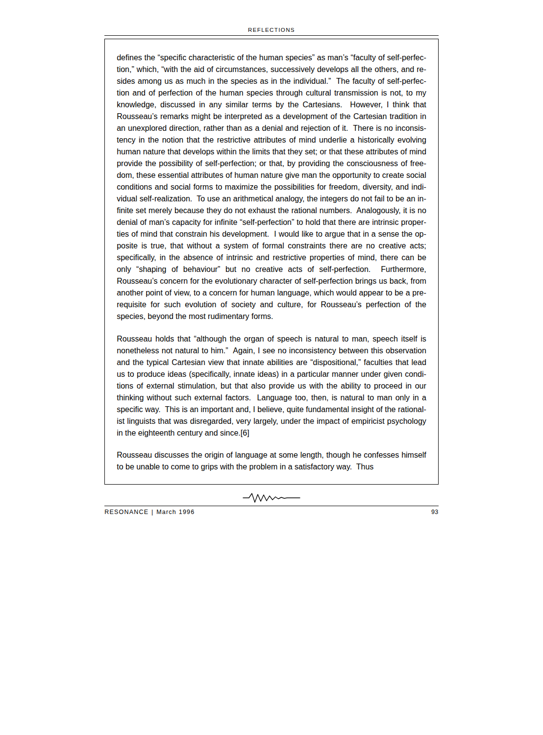REFLECTIONS
defines the “specific characteristic of the human species” as man’s “faculty of self-perfection,” which, “with the aid of circumstances, successively develops all the others, and resides among us as much in the species as in the individual.” The faculty of self-perfection and of perfection of the human species through cultural transmission is not, to my knowledge, discussed in any similar terms by the Cartesians. However, I think that Rousseau’s remarks might be interpreted as a development of the Cartesian tradition in an unexplored direction, rather than as a denial and rejection of it. There is no inconsistency in the notion that the restrictive attributes of mind underlie a historically evolving human nature that develops within the limits that they set; or that these attributes of mind provide the possibility of self-perfection; or that, by providing the consciousness of freedom, these essential attributes of human nature give man the opportunity to create social conditions and social forms to maximize the possibilities for freedom, diversity, and individual self-realization. To use an arithmetical analogy, the integers do not fail to be an infinite set merely because they do not exhaust the rational numbers. Analogously, it is no denial of man’s capacity for infinite “self-perfection” to hold that there are intrinsic properties of mind that constrain his development. I would like to argue that in a sense the opposite is true, that without a system of formal constraints there are no creative acts; specifically, in the absence of intrinsic and restrictive properties of mind, there can be only “shaping of behaviour” but no creative acts of self-perfection. Furthermore, Rousseau’s concern for the evolutionary character of self-perfection brings us back, from another point of view, to a concern for human language, which would appear to be a prerequisite for such evolution of society and culture, for Rousseau’s perfection of the species, beyond the most rudimentary forms.
Rousseau holds that “although the organ of speech is natural to man, speech itself is nonetheless not natural to him.” Again, I see no inconsistency between this observation and the typical Cartesian view that innate abilities are “dispositional,” faculties that lead us to produce ideas (specifically, innate ideas) in a particular manner under given conditions of external stimulation, but that also provide us with the ability to proceed in our thinking without such external factors. Language too, then, is natural to man only in a specific way. This is an important and, I believe, quite fundamental insight of the rationalist linguists that was disregarded, very largely, under the impact of empiricist psychology in the eighteenth century and since.[6]
Rousseau discusses the origin of language at some length, though he confesses himself to be unable to come to grips with the problem in a satisfactory way. Thus
RESONANCE|March 1996
93